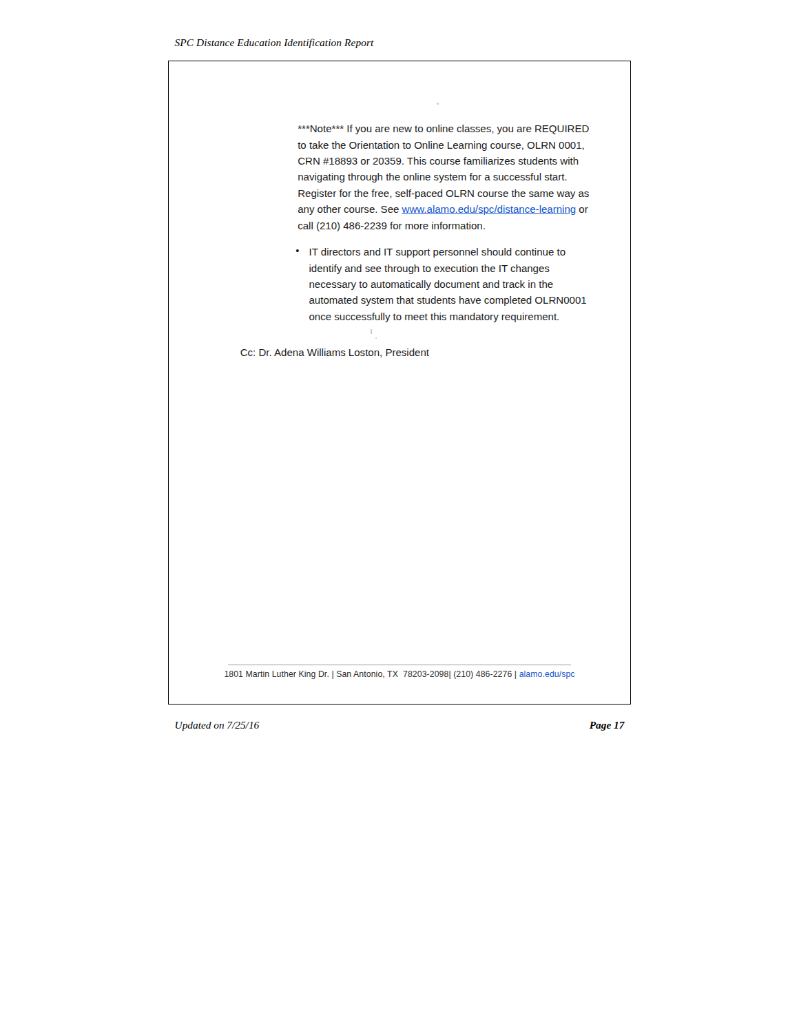SPC Distance Education Identification Report
***Note*** If you are new to online classes, you are REQUIRED to take the Orientation to Online Learning course, OLRN 0001, CRN #18893 or 20359. This course familiarizes students with navigating through the online system for a successful start. Register for the free, self-paced OLRN course the same way as any other course. See www.alamo.edu/spc/distance-learning or call (210) 486-2239 for more information.
IT directors and IT support personnel should continue to identify and see through to execution the IT changes necessary to automatically document and track in the automated system that students have completed OLRN0001 once successfully to meet this mandatory requirement.
Cc: Dr. Adena Williams Loston, President
1801 Martin Luther King Dr. | San Antonio, TX 78203-2098| (210) 486-2276 | alamo.edu/spc
Updated on 7/25/16 Page 17